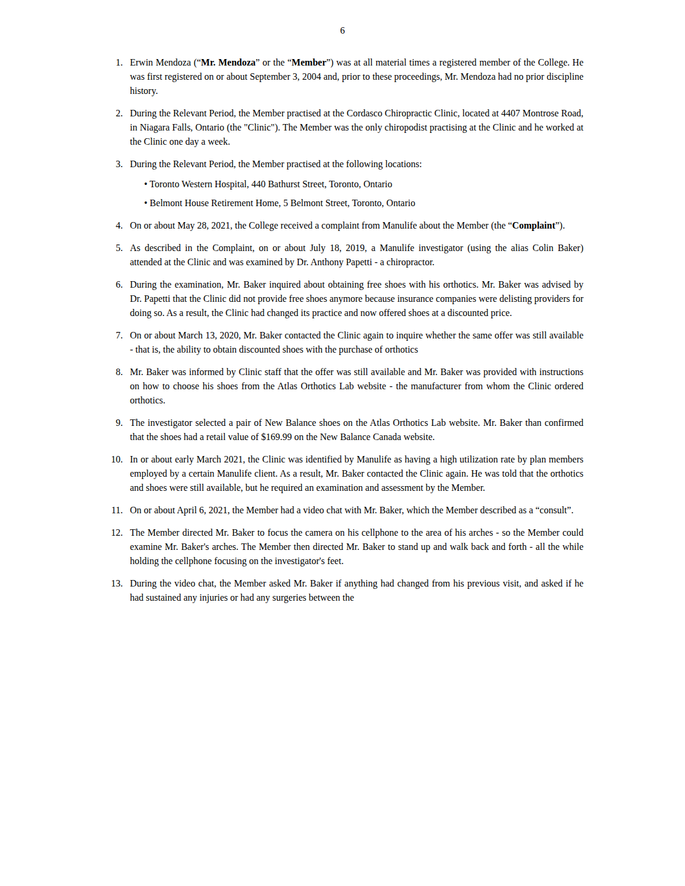6
Erwin Mendoza (“Mr. Mendoza” or the “Member”) was at all material times a registered member of the College. He was first registered on or about September 3, 2004 and, prior to these proceedings, Mr. Mendoza had no prior discipline history.
During the Relevant Period, the Member practised at the Cordasco Chiropractic Clinic, located at 4407 Montrose Road, in Niagara Falls, Ontario (the "Clinic"). The Member was the only chiropodist practising at the Clinic and he worked at the Clinic one day a week.
During the Relevant Period, the Member practised at the following locations:
Toronto Western Hospital, 440 Bathurst Street, Toronto, Ontario
Belmont House Retirement Home, 5 Belmont Street, Toronto, Ontario
On or about May 28, 2021, the College received a complaint from Manulife about the Member (the “Complaint”).
As described in the Complaint, on or about July 18, 2019, a Manulife investigator (using the alias Colin Baker) attended at the Clinic and was examined by Dr. Anthony Papetti - a chiropractor.
During the examination, Mr. Baker inquired about obtaining free shoes with his orthotics. Mr. Baker was advised by Dr. Papetti that the Clinic did not provide free shoes anymore because insurance companies were delisting providers for doing so. As a result, the Clinic had changed its practice and now offered shoes at a discounted price.
On or about March 13, 2020, Mr. Baker contacted the Clinic again to inquire whether the same offer was still available - that is, the ability to obtain discounted shoes with the purchase of orthotics
Mr. Baker was informed by Clinic staff that the offer was still available and Mr. Baker was provided with instructions on how to choose his shoes from the Atlas Orthotics Lab website - the manufacturer from whom the Clinic ordered orthotics.
The investigator selected a pair of New Balance shoes on the Atlas Orthotics Lab website. Mr. Baker than confirmed that the shoes had a retail value of $169.99 on the New Balance Canada website.
In or about early March 2021, the Clinic was identified by Manulife as having a high utilization rate by plan members employed by a certain Manulife client. As a result, Mr. Baker contacted the Clinic again. He was told that the orthotics and shoes were still available, but he required an examination and assessment by the Member.
On or about April 6, 2021, the Member had a video chat with Mr. Baker, which the Member described as a “consult”.
The Member directed Mr. Baker to focus the camera on his cellphone to the area of his arches - so the Member could examine Mr. Baker's arches. The Member then directed Mr. Baker to stand up and walk back and forth - all the while holding the cellphone focusing on the investigator's feet.
During the video chat, the Member asked Mr. Baker if anything had changed from his previous visit, and asked if he had sustained any injuries or had any surgeries between the